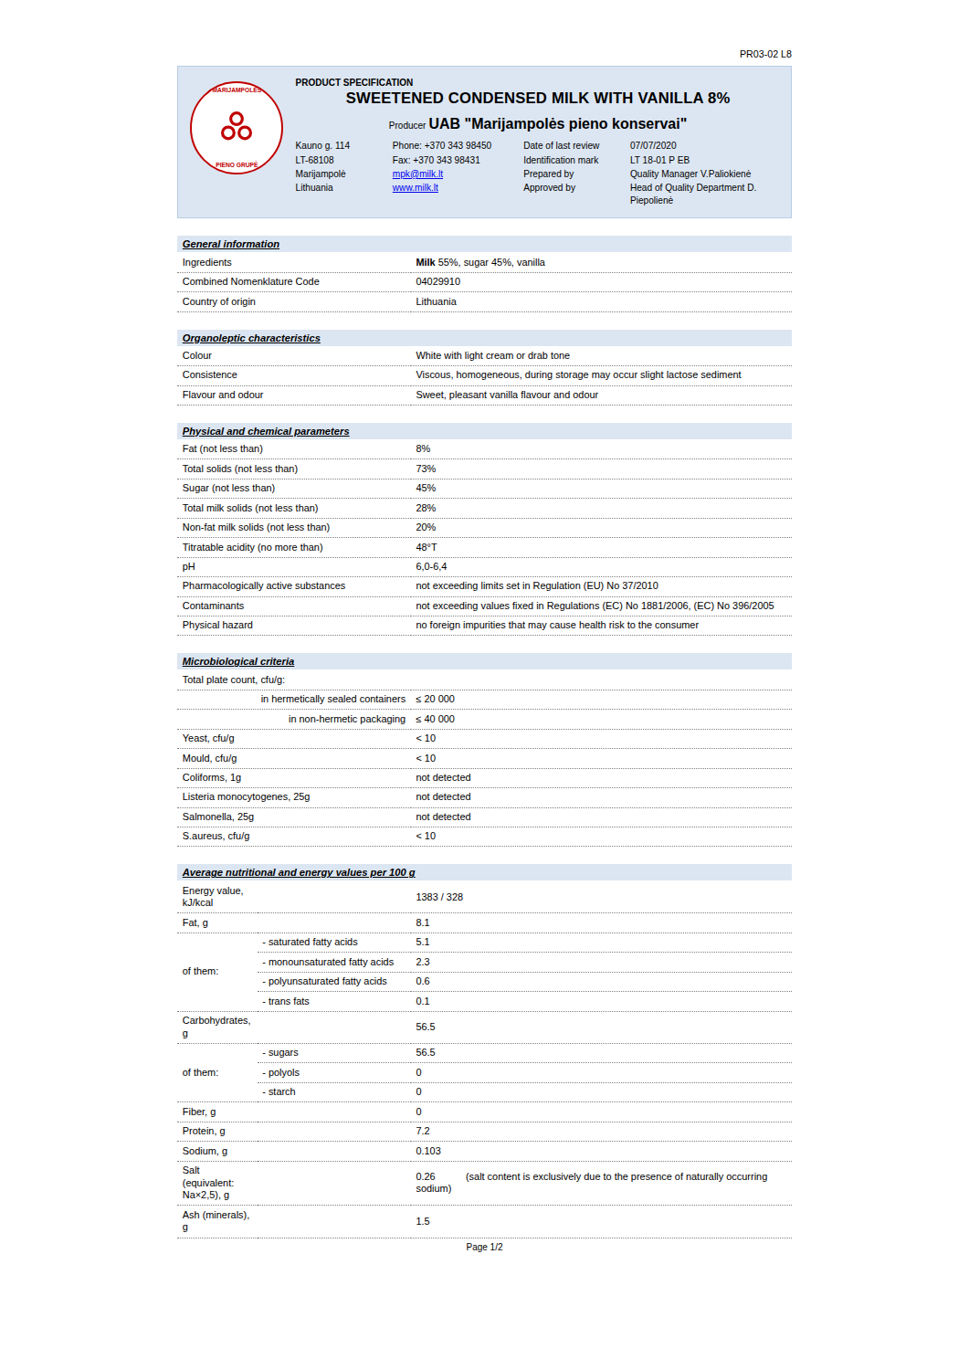PR03-02 L8
MARIJAMPOLĖS
PIENO GRUPĖ
PRODUCT SPECIFICATION
SWEETENED CONDENSED MILK WITH VANILLA 8%
Producer UAB "Marijampolės pieno konservai"
| Kauno g. 114 | Phone: +370 343 98450 | Date of last review | 07/07/2020 |
| LT-68108 | Fax: +370 343 98431 | Identification mark | LT 18-01 P EB |
| Marijampolė | mpk@milk.lt | Prepared by | Quality Manager V.Paliokienė |
| Lithuania | www.milk.lt | Approved by | Head of Quality Department D. Piepolienė |
General information
| Ingredients | Milk 55%, sugar 45%, vanilla |
| Combined Nomenklature Code | 04029910 |
| Country of origin | Lithuania |
Organoleptic characteristics
| Colour | White with light cream or drab tone |
| Consistence | Viscous, homogeneous, during storage may occur slight lactose sediment |
| Flavour and odour | Sweet, pleasant vanilla flavour and odour |
Physical and chemical parameters
| Fat (not less than) | 8% |
| Total solids (not less than) | 73% |
| Sugar (not less than) | 45% |
| Total milk solids (not less than) | 28% |
| Non-fat milk solids (not less than) | 20% |
| Titratable acidity (no more than) | 48°T |
| pH | 6,0-6,4 |
| Pharmacologically active substances | not exceeding limits set in Regulation (EU) No 37/2010 |
| Contaminants | not exceeding values fixed in Regulations (EC) No 1881/2006, (EC) No 396/2005 |
| Physical hazard | no foreign impurities that may cause health risk to the consumer |
Microbiological criteria
| Total plate count, cfu/g: | |
| in hermetically sealed containers | ≤ 20 000 |
| in non-hermetic packaging | ≤ 40 000 |
| Yeast, cfu/g | < 10 |
| Mould, cfu/g | < 10 |
| Coliforms, 1g | not detected |
| Listeria monocytogenes, 25g | not detected |
| Salmonella, 25g | not detected |
| S.aureus, cfu/g | < 10 |
Average nutritional and energy values per 100 g
| Energy value, kJ/kcal | | 1383 / 328 |
| Fat, g | | 8.1 |
| of them: | - saturated fatty acids | 5.1 |
| - monounsaturated fatty acids | 2.3 |
| - polyunsaturated fatty acids | 0.6 |
| - trans fats | 0.1 |
| Carbohydrates, g | | 56.5 |
| of them: | - sugars | 56.5 |
| - polyols | 0 |
| - starch | 0 |
| Fiber, g | | 0 |
| Protein, g | | 7.2 |
| Sodium, g | | 0.103 |
| Salt (equivalent: Na×2,5), g | | 0.26 (salt content is exclusively due to the presence of naturally occurring sodium) |
| Ash (minerals), g | | 1.5 |
Page 1/2